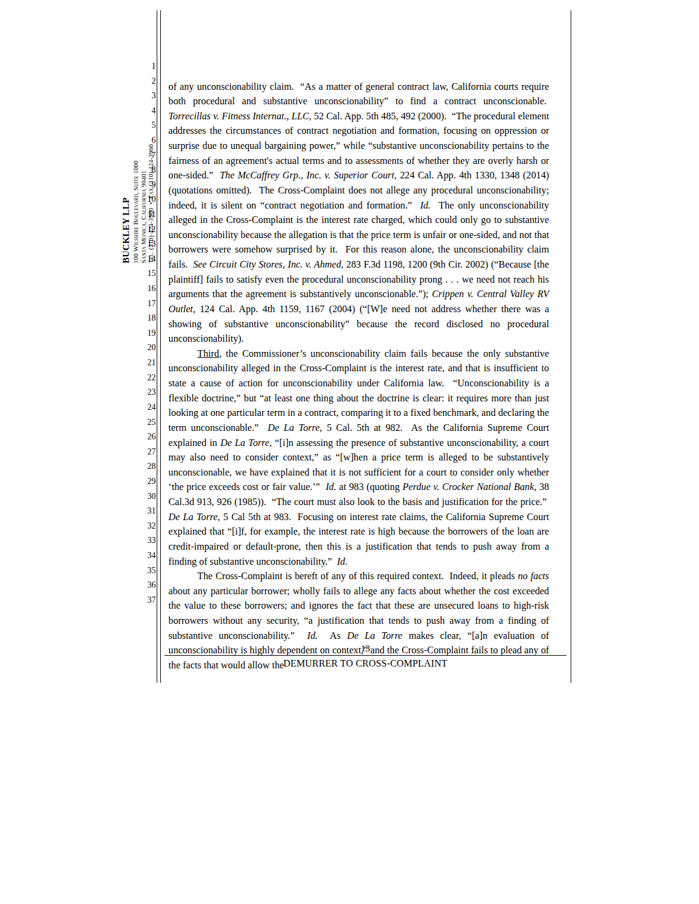1
2
3
4
5
6
7
8
9
10
11
12
13
14
15
16
17
18
19
20
21
22
23
24
25
26
27
28
29
30
31
32
33
34
35
36
37
BUCKLEY LLP
100 Wilshire Boulevard, Suite 1000
Santa Monica, California 90401
Tel. (310) 424-3900 • Fax (310) 424-3960
of any unconscionability claim. “As a matter of general contract law, California courts require both procedural and substantive unconscionability” to find a contract unconscionable. Torrecillas v. Fitness Internat., LLC, 52 Cal. App. 5th 485, 492 (2000). “The procedural element addresses the circumstances of contract negotiation and formation, focusing on oppression or surprise due to unequal bargaining power,” while “substantive unconscionability pertains to the fairness of an agreement's actual terms and to assessments of whether they are overly harsh or one-sided.” The McCaffrey Grp., Inc. v. Superior Court, 224 Cal. App. 4th 1330, 1348 (2014) (quotations omitted). The Cross-Complaint does not allege any procedural unconscionability; indeed, it is silent on “contract negotiation and formation.” Id. The only unconscionability alleged in the Cross-Complaint is the interest rate charged, which could only go to substantive unconscionability because the allegation is that the price term is unfair or one-sided, and not that borrowers were somehow surprised by it. For this reason alone, the unconscionability claim fails. See Circuit City Stores, Inc. v. Ahmed, 283 F.3d 1198, 1200 (9th Cir. 2002) (“Because [the plaintiff] fails to satisfy even the procedural unconscionability prong . . . we need not reach his arguments that the agreement is substantively unconscionable.”); Crippen v. Central Valley RV Outlet, 124 Cal. App. 4th 1159, 1167 (2004) (“[W]e need not address whether there was a showing of substantive unconscionability” because the record disclosed no procedural unconscionability).
Third, the Commissioner’s unconscionability claim fails because the only substantive unconscionability alleged in the Cross-Complaint is the interest rate, and that is insufficient to state a cause of action for unconscionability under California law. “Unconscionability is a flexible doctrine,” but “at least one thing about the doctrine is clear: it requires more than just looking at one particular term in a contract, comparing it to a fixed benchmark, and declaring the term unconscionable.” De La Torre, 5 Cal. 5th at 982. As the California Supreme Court explained in De La Torre, “[i]n assessing the presence of substantive unconscionability, a court may also need to consider context,” as “[w]hen a price term is alleged to be substantively unconscionable, we have explained that it is not sufficient for a court to consider only whether ‘the price exceeds cost or fair value.’” Id. at 983 (quoting Perdue v. Crocker National Bank, 38 Cal.3d 913, 926 (1985)). “The court must also look to the basis and justification for the price.” De La Torre, 5 Cal 5th at 983. Focusing on interest rate claims, the California Supreme Court explained that “[i]f, for example, the interest rate is high because the borrowers of the loan are credit-impaired or default-prone, then this is a justification that tends to push away from a finding of substantive unconscionability.” Id.
The Cross-Complaint is bereft of any of this required context. Indeed, it pleads no facts about any particular borrower; wholly fails to allege any facts about whether the cost exceeded the value to these borrowers; and ignores the fact that these are unsecured loans to high-risk borrowers without any security, “a justification that tends to push away from a finding of substantive unconscionability.” Id. As De La Torre makes clear, “[a]n evaluation of unconscionability is highly dependent on context,” and the Cross-Complaint fails to plead any of the facts that would allow the
13
DEMURRER TO CROSS-COMPLAINT